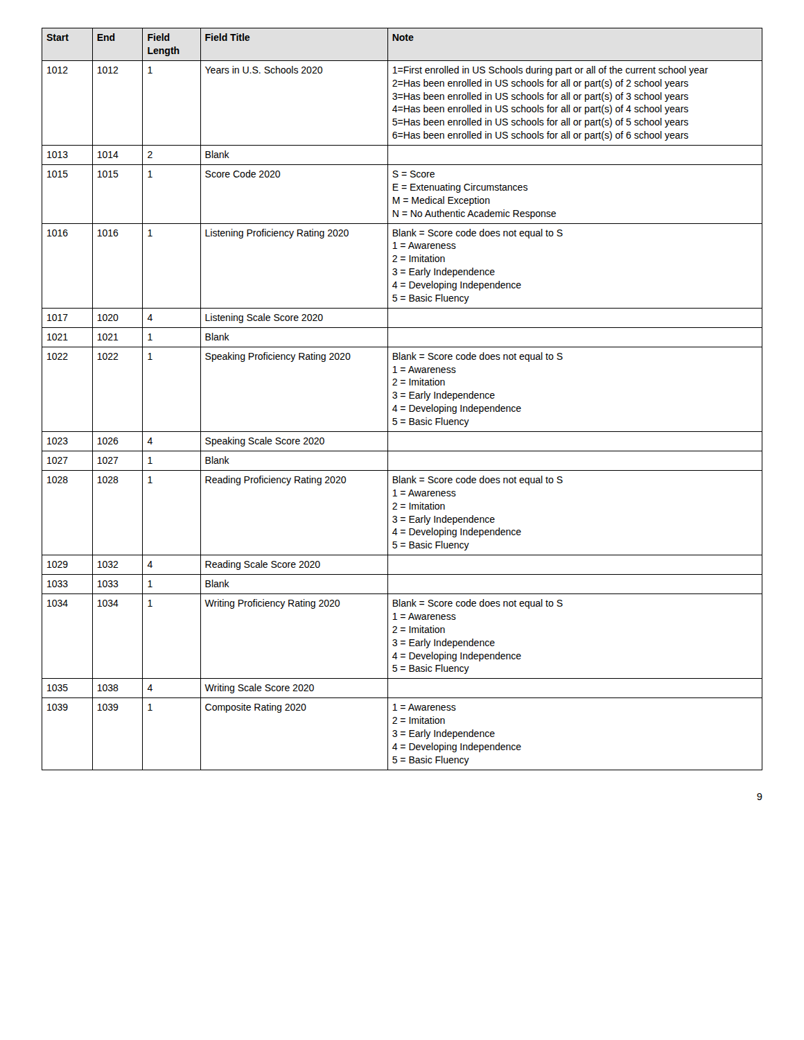| Start | End | Field Length | Field Title | Note |
| --- | --- | --- | --- | --- |
| 1012 | 1012 | 1 | Years in U.S. Schools 2020 | 1=First enrolled in US Schools during part or all of the current school year 2=Has been enrolled in US schools for all or part(s) of 2 school years 3=Has been enrolled in US schools for all or part(s) of 3 school years 4=Has been enrolled in US schools for all or part(s) of 4 school years 5=Has been enrolled in US schools for all or part(s) of 5 school years 6=Has been enrolled in US schools for all or part(s) of 6 school years |
| 1013 | 1014 | 2 | Blank | |
| 1015 | 1015 | 1 | Score Code 2020 | S = Score E = Extenuating Circumstances M = Medical Exception N = No Authentic Academic Response |
| 1016 | 1016 | 1 | Listening Proficiency Rating 2020 | Blank = Score code does not equal to S 1 = Awareness 2 = Imitation 3 = Early Independence 4 = Developing Independence 5 = Basic Fluency |
| 1017 | 1020 | 4 | Listening Scale Score 2020 | |
| 1021 | 1021 | 1 | Blank | |
| 1022 | 1022 | 1 | Speaking Proficiency Rating 2020 | Blank = Score code does not equal to S 1 = Awareness 2 = Imitation 3 = Early Independence 4 = Developing Independence 5 = Basic Fluency |
| 1023 | 1026 | 4 | Speaking Scale Score 2020 | |
| 1027 | 1027 | 1 | Blank | |
| 1028 | 1028 | 1 | Reading Proficiency Rating 2020 | Blank = Score code does not equal to S 1 = Awareness 2 = Imitation 3 = Early Independence 4 = Developing Independence 5 = Basic Fluency |
| 1029 | 1032 | 4 | Reading Scale Score 2020 | |
| 1033 | 1033 | 1 | Blank | |
| 1034 | 1034 | 1 | Writing Proficiency Rating 2020 | Blank = Score code does not equal to S 1 = Awareness 2 = Imitation 3 = Early Independence 4 = Developing Independence 5 = Basic Fluency |
| 1035 | 1038 | 4 | Writing Scale Score 2020 | |
| 1039 | 1039 | 1 | Composite Rating 2020 | 1 = Awareness 2 = Imitation 3 = Early Independence 4 = Developing Independence 5 = Basic Fluency |
9